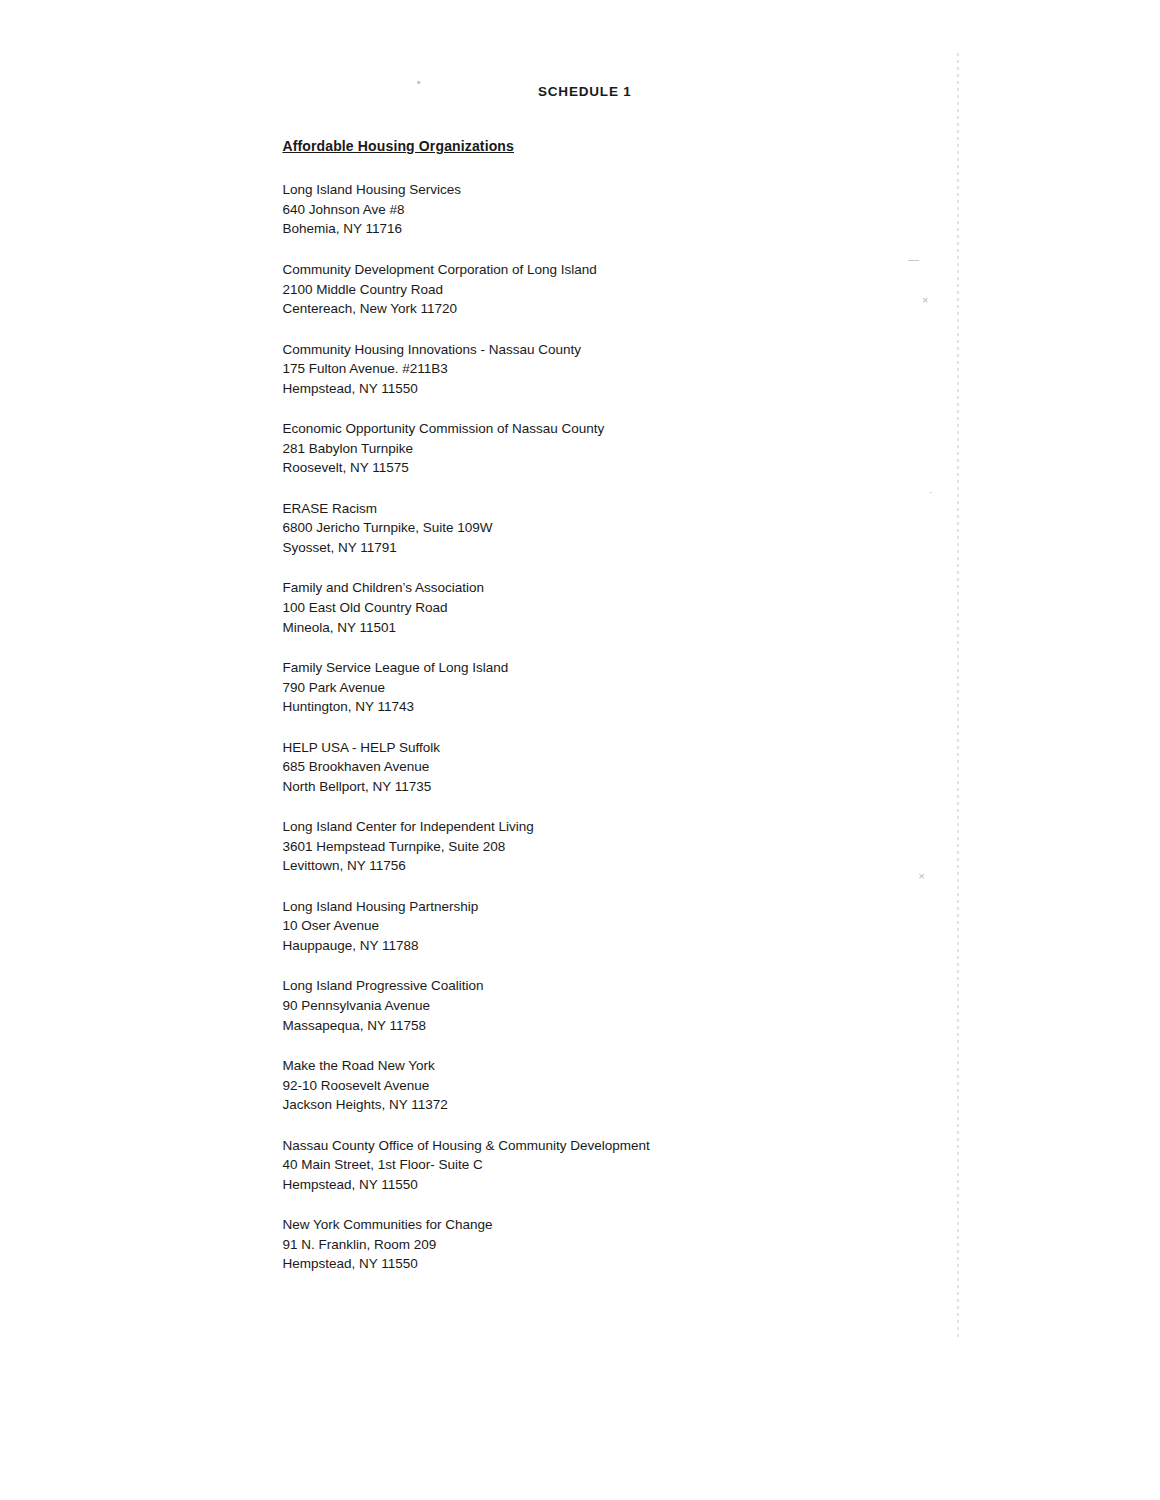• — × × ·
Schedule 1
Affordable Housing Organizations
Long Island Housing Services
640 Johnson Ave #8
Bohemia, NY 11716
Community Development Corporation of Long Island
2100 Middle Country Road
Centereach, New York 11720
Community Housing Innovations - Nassau County
175 Fulton Avenue. #211B3
Hempstead, NY 11550
Economic Opportunity Commission of Nassau County
281 Babylon Turnpike
Roosevelt, NY 11575
ERASE Racism
6800 Jericho Turnpike, Suite 109W
Syosset, NY 11791
Family and Children’s Association
100 East Old Country Road
Mineola, NY 11501
Family Service League of Long Island
790 Park Avenue
Huntington, NY 11743
HELP USA - HELP Suffolk
685 Brookhaven Avenue
North Bellport, NY 11735
Long Island Center for Independent Living
3601 Hempstead Turnpike, Suite 208
Levittown, NY 11756
Long Island Housing Partnership
10 Oser Avenue
Hauppauge, NY 11788
Long Island Progressive Coalition
90 Pennsylvania Avenue
Massapequa, NY 11758
Make the Road New York
92-10 Roosevelt Avenue
Jackson Heights, NY 11372
Nassau County Office of Housing & Community Development
40 Main Street, 1st Floor- Suite C
Hempstead, NY 11550
New York Communities for Change
91 N. Franklin, Room 209
Hempstead, NY 11550